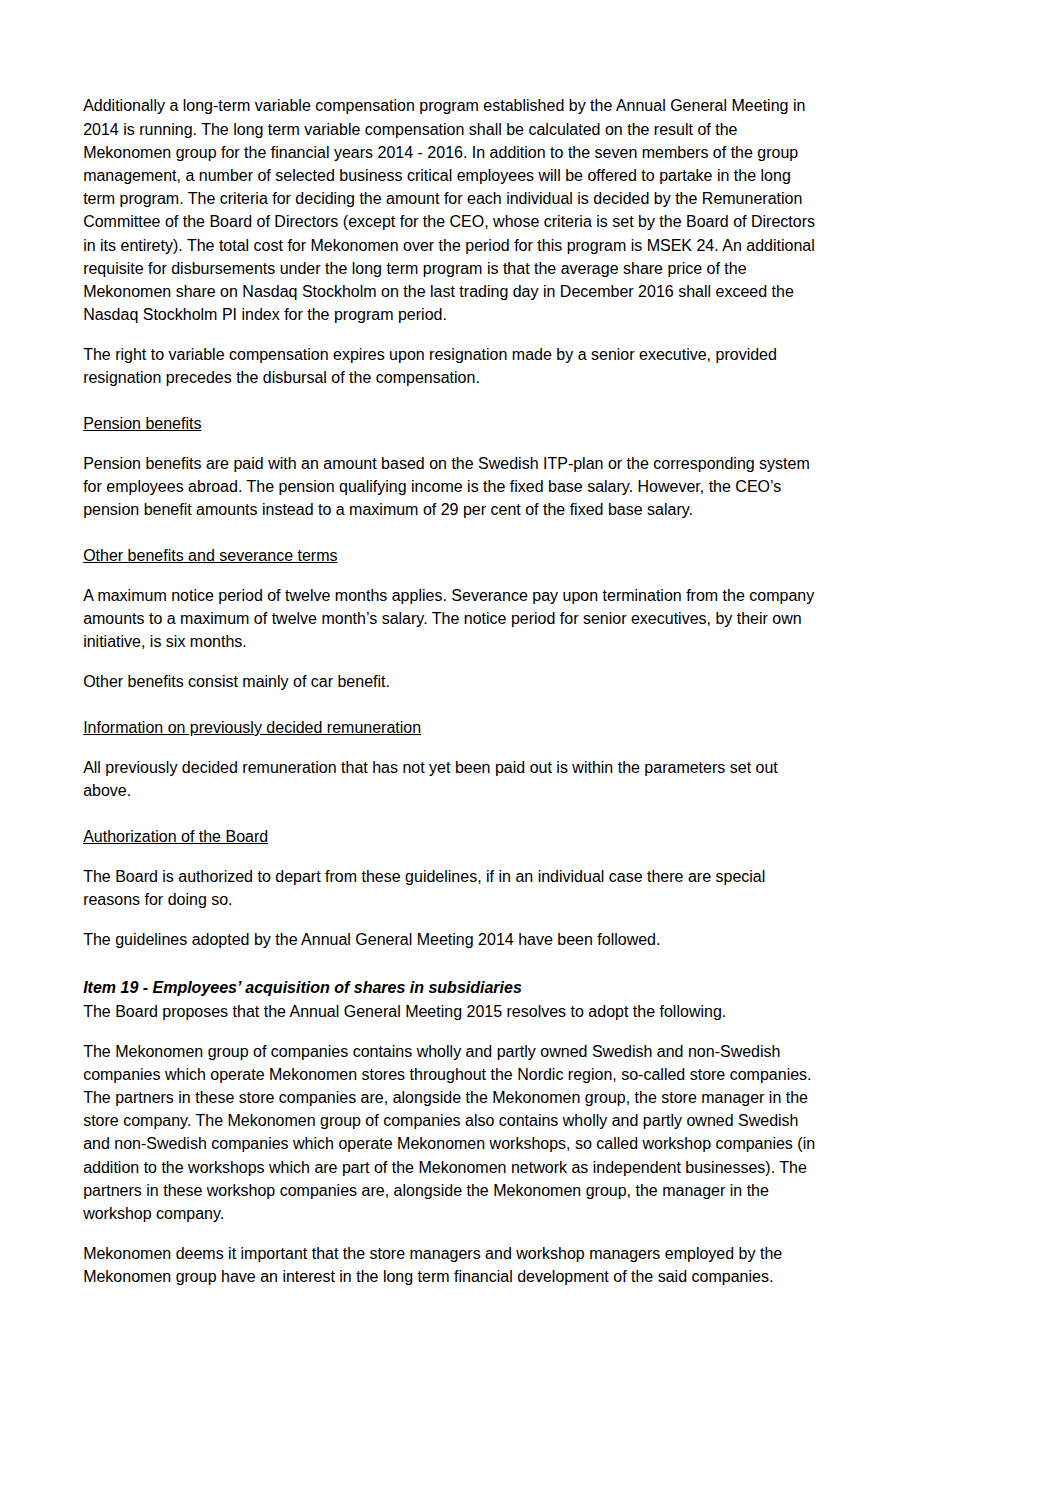Additionally a long-term variable compensation program established by the Annual General Meeting in 2014 is running. The long term variable compensation shall be calculated on the result of the Mekonomen group for the financial years 2014 - 2016. In addition to the seven members of the group management, a number of selected business critical employees will be offered to partake in the long term program. The criteria for deciding the amount for each individual is decided by the Remuneration Committee of the Board of Directors (except for the CEO, whose criteria is set by the Board of Directors in its entirety). The total cost for Mekonomen over the period for this program is MSEK 24. An additional requisite for disbursements under the long term program is that the average share price of the Mekonomen share on Nasdaq Stockholm on the last trading day in December 2016 shall exceed the Nasdaq Stockholm PI index for the program period.
The right to variable compensation expires upon resignation made by a senior executive, provided resignation precedes the disbursal of the compensation.
Pension benefits
Pension benefits are paid with an amount based on the Swedish ITP-plan or the corresponding system for employees abroad. The pension qualifying income is the fixed base salary. However, the CEO’s pension benefit amounts instead to a maximum of 29 per cent of the fixed base salary.
Other benefits and severance terms
A maximum notice period of twelve months applies. Severance pay upon termination from the company amounts to a maximum of twelve month’s salary. The notice period for senior executives, by their own initiative, is six months.
Other benefits consist mainly of car benefit.
Information on previously decided remuneration
All previously decided remuneration that has not yet been paid out is within the parameters set out above.
Authorization of the Board
The Board is authorized to depart from these guidelines, if in an individual case there are special reasons for doing so.
The guidelines adopted by the Annual General Meeting 2014 have been followed.
Item 19 - Employees’ acquisition of shares in subsidiaries
The Board proposes that the Annual General Meeting 2015 resolves to adopt the following.
The Mekonomen group of companies contains wholly and partly owned Swedish and non-Swedish companies which operate Mekonomen stores throughout the Nordic region, so-called store companies. The partners in these store companies are, alongside the Mekonomen group, the store manager in the store company. The Mekonomen group of companies also contains wholly and partly owned Swedish and non-Swedish companies which operate Mekonomen workshops, so called workshop companies (in addition to the workshops which are part of the Mekonomen network as independent businesses). The partners in these workshop companies are, alongside the Mekonomen group, the manager in the workshop company.
Mekonomen deems it important that the store managers and workshop managers employed by the Mekonomen group have an interest in the long term financial development of the said companies.